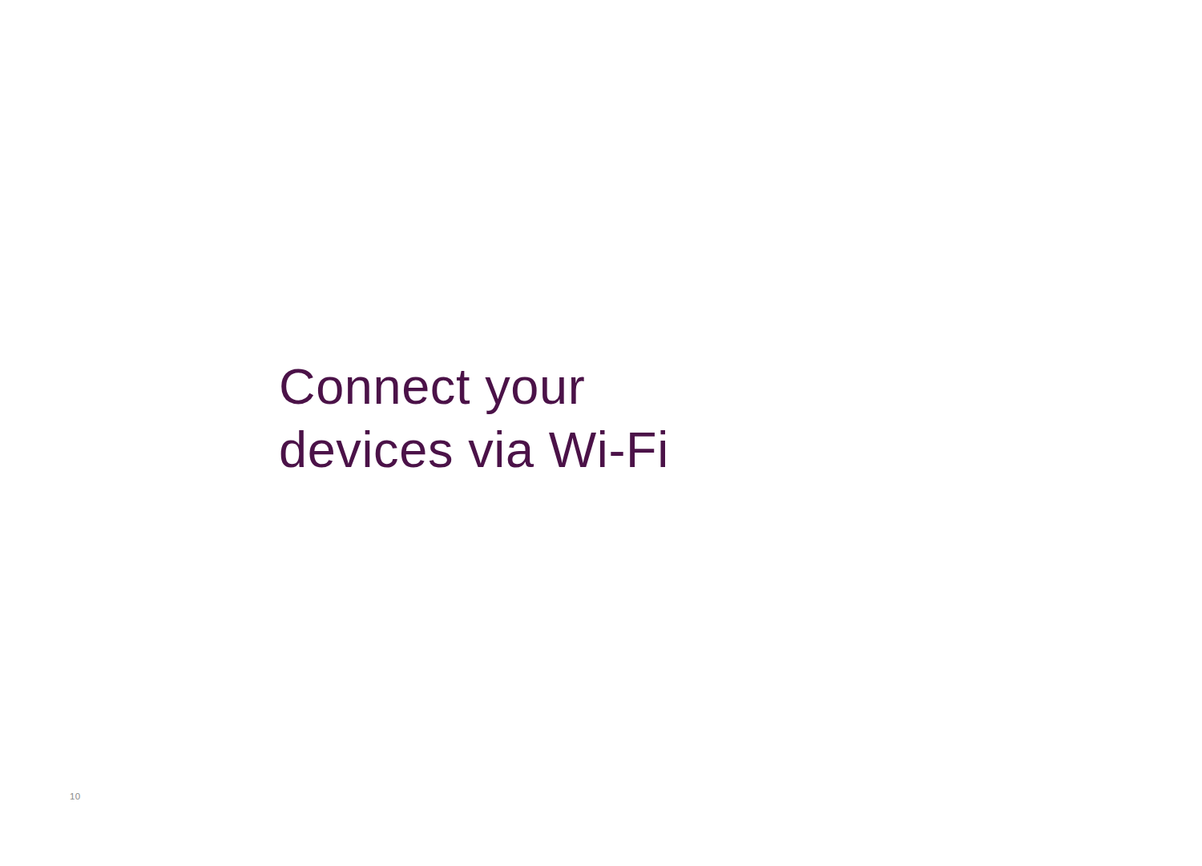Connect your
devices via Wi-Fi
10